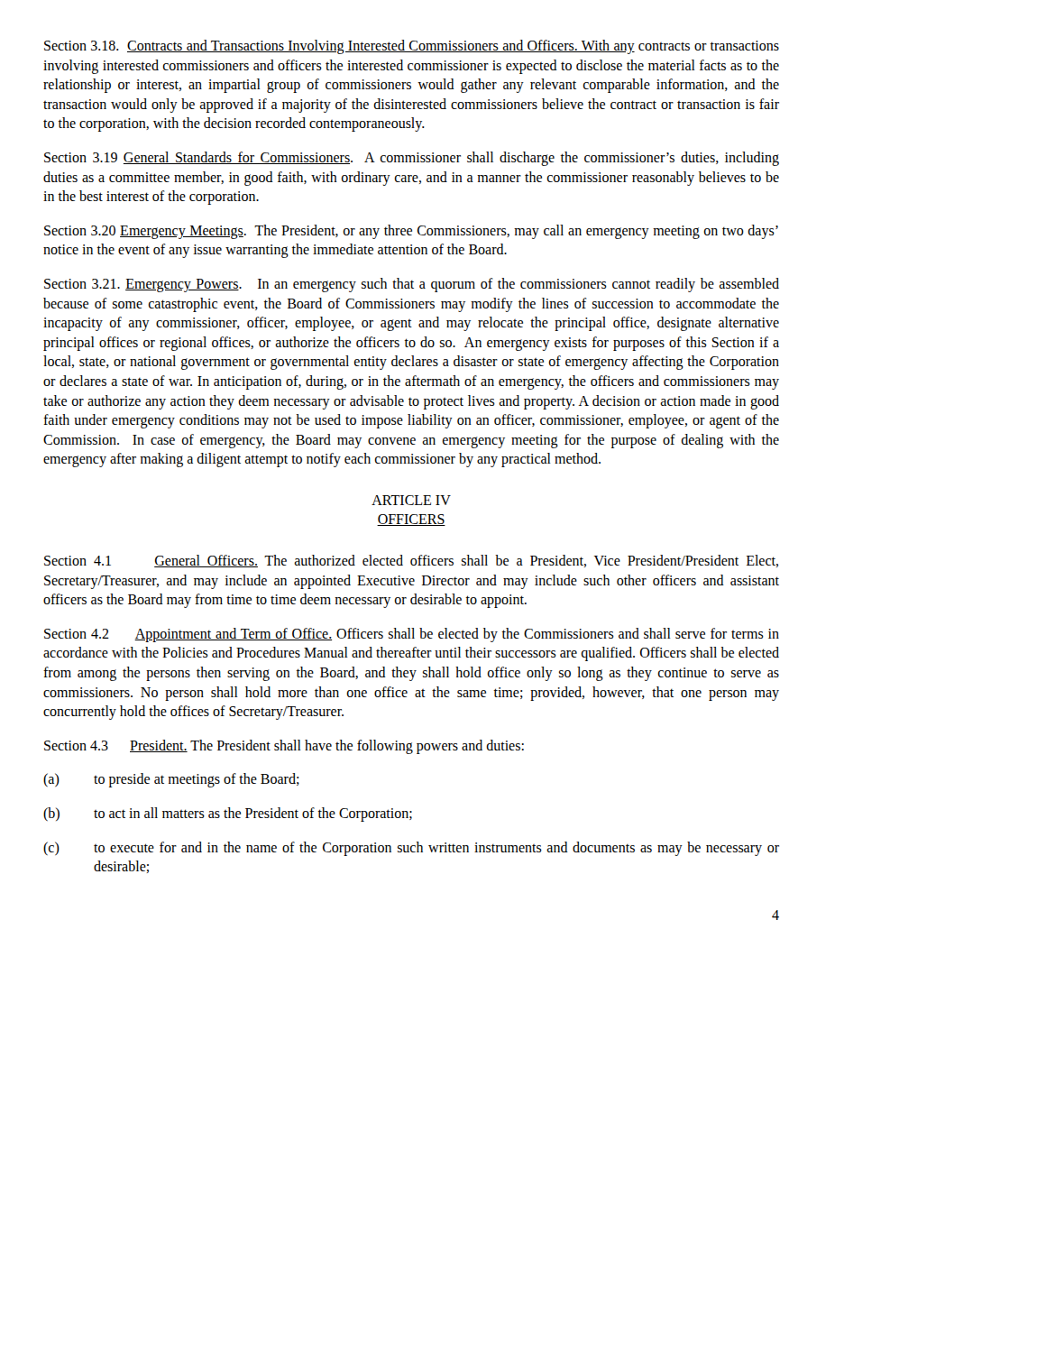Section 3.18. Contracts and Transactions Involving Interested Commissioners and Officers. With any contracts or transactions involving interested commissioners and officers the interested commissioner is expected to disclose the material facts as to the relationship or interest, an impartial group of commissioners would gather any relevant comparable information, and the transaction would only be approved if a majority of the disinterested commissioners believe the contract or transaction is fair to the corporation, with the decision recorded contemporaneously.
Section 3.19 General Standards for Commissioners. A commissioner shall discharge the commissioner’s duties, including duties as a committee member, in good faith, with ordinary care, and in a manner the commissioner reasonably believes to be in the best interest of the corporation.
Section 3.20 Emergency Meetings. The President, or any three Commissioners, may call an emergency meeting on two days’ notice in the event of any issue warranting the immediate attention of the Board.
Section 3.21. Emergency Powers. In an emergency such that a quorum of the commissioners cannot readily be assembled because of some catastrophic event, the Board of Commissioners may modify the lines of succession to accommodate the incapacity of any commissioner, officer, employee, or agent and may relocate the principal office, designate alternative principal offices or regional offices, or authorize the officers to do so. An emergency exists for purposes of this Section if a local, state, or national government or governmental entity declares a disaster or state of emergency affecting the Corporation or declares a state of war. In anticipation of, during, or in the aftermath of an emergency, the officers and commissioners may take or authorize any action they deem necessary or advisable to protect lives and property. A decision or action made in good faith under emergency conditions may not be used to impose liability on an officer, commissioner, employee, or agent of the Commission. In case of emergency, the Board may convene an emergency meeting for the purpose of dealing with the emergency after making a diligent attempt to notify each commissioner by any practical method.
ARTICLE IV OFFICERS
Section 4.1 General Officers. The authorized elected officers shall be a President, Vice President/President Elect, Secretary/Treasurer, and may include an appointed Executive Director and may include such other officers and assistant officers as the Board may from time to time deem necessary or desirable to appoint.
Section 4.2 Appointment and Term of Office. Officers shall be elected by the Commissioners and shall serve for terms in accordance with the Policies and Procedures Manual and thereafter until their successors are qualified. Officers shall be elected from among the persons then serving on the Board, and they shall hold office only so long as they continue to serve as commissioners. No person shall hold more than one office at the same time; provided, however, that one person may concurrently hold the offices of Secretary/Treasurer.
Section 4.3 President. The President shall have the following powers and duties:
(a)
to preside at meetings of the Board;
(b)
to act in all matters as the President of the Corporation;
(c)
to execute for and in the name of the Corporation such written instruments and documents as may be necessary or desirable;
4